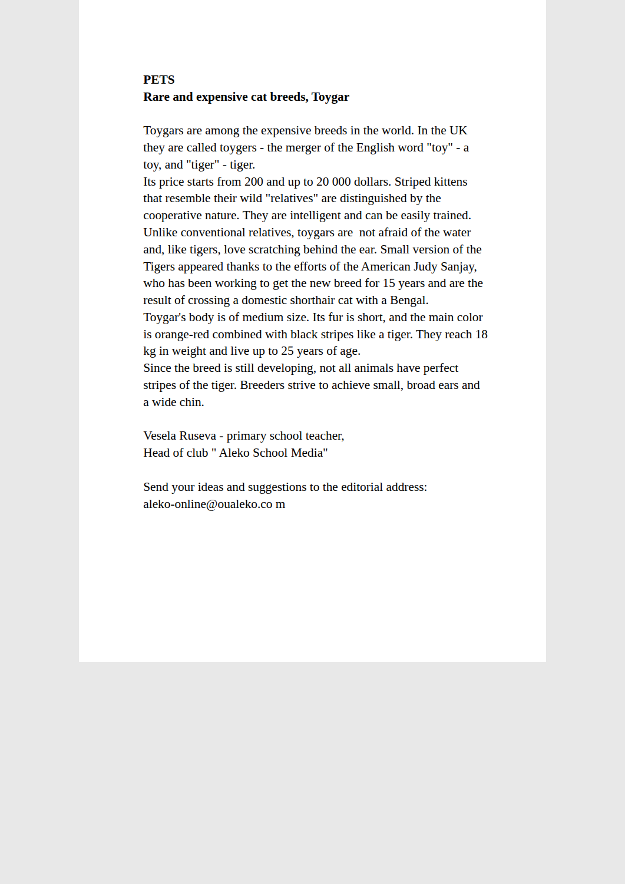PETS
Rare and expensive cat breeds, Toygar
Toygars are among the expensive breeds in the world. In the UK they are called toygers - the merger of the English word "toy" - a toy, and "tiger" - tiger.
Its price starts from 200 and up to 20 000 dollars. Striped kittens that resemble their wild "relatives" are distinguished by the cooperative nature. They are intelligent and can be easily trained.
Unlike conventional relatives, toygars are not afraid of the water and, like tigers, love scratching behind the ear. Small version of the Tigers appeared thanks to the efforts of the American Judy Sanjay, who has been working to get the new breed for 15 years and are the result of crossing a domestic shorthair cat with a Bengal.
Toygar's body is of medium size. Its fur is short, and the main color is orange-red combined with black stripes like a tiger. They reach 18 kg in weight and live up to 25 years of age.
Since the breed is still developing, not all animals have perfect stripes of the tiger. Breeders strive to achieve small, broad ears and a wide chin.
Vesela Ruseva - primary school teacher,
Head of club " Aleko School Media"
Send your ideas and suggestions to the editorial address:
aleko-online@oualeko.co m